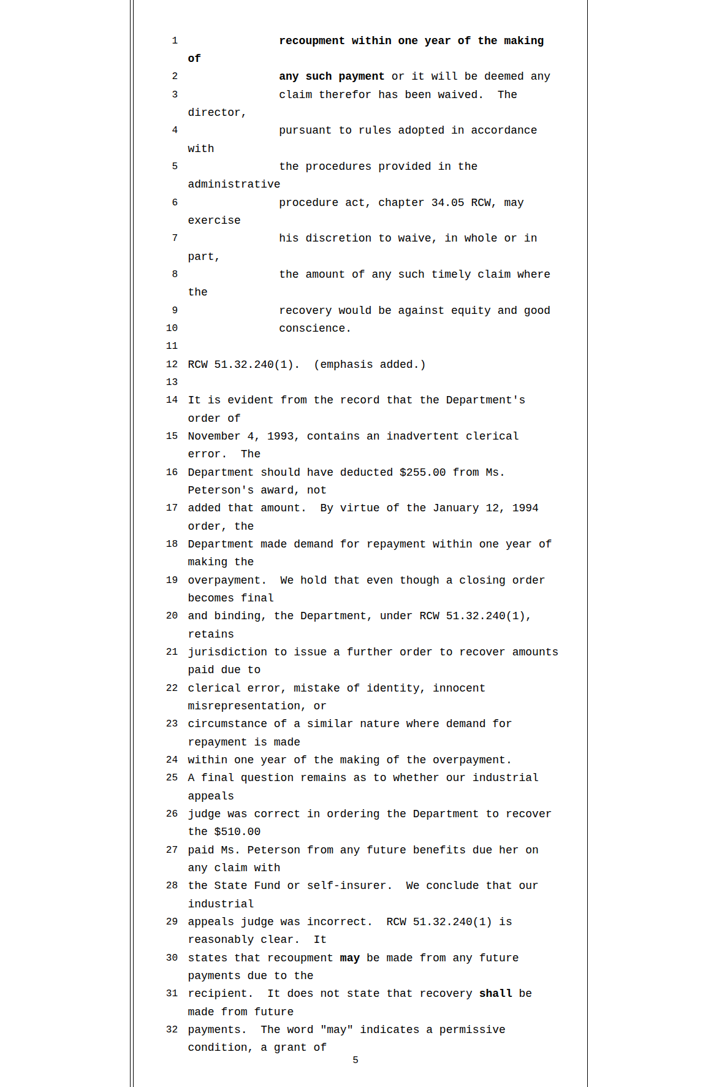recoupment within one year of the making of
any such payment or it will be deemed any
claim therefor has been waived. The director,
pursuant to rules adopted in accordance with
the procedures provided in the administrative
procedure act, chapter 34.05 RCW, may exercise
his discretion to waive, in whole or in part,
the amount of any such timely claim where the
recovery would be against equity and good
conscience.
RCW 51.32.240(1). (emphasis added.)
It is evident from the record that the Department's order of
November 4, 1993, contains an inadvertent clerical error. The
Department should have deducted $255.00 from Ms. Peterson's award, not
added that amount. By virtue of the January 12, 1994 order, the
Department made demand for repayment within one year of making the
overpayment. We hold that even though a closing order becomes final
and binding, the Department, under RCW 51.32.240(1), retains
jurisdiction to issue a further order to recover amounts paid due to
clerical error, mistake of identity, innocent misrepresentation, or
circumstance of a similar nature where demand for repayment is made
within one year of the making of the overpayment.
A final question remains as to whether our industrial appeals
judge was correct in ordering the Department to recover the $510.00
paid Ms. Peterson from any future benefits due her on any claim with
the State Fund or self-insurer. We conclude that our industrial
appeals judge was incorrect. RCW 51.32.240(1) is reasonably clear. It
states that recoupment may be made from any future payments due to the
recipient. It does not state that recovery shall be made from future
payments. The word "may" indicates a permissive condition, a grant of
5